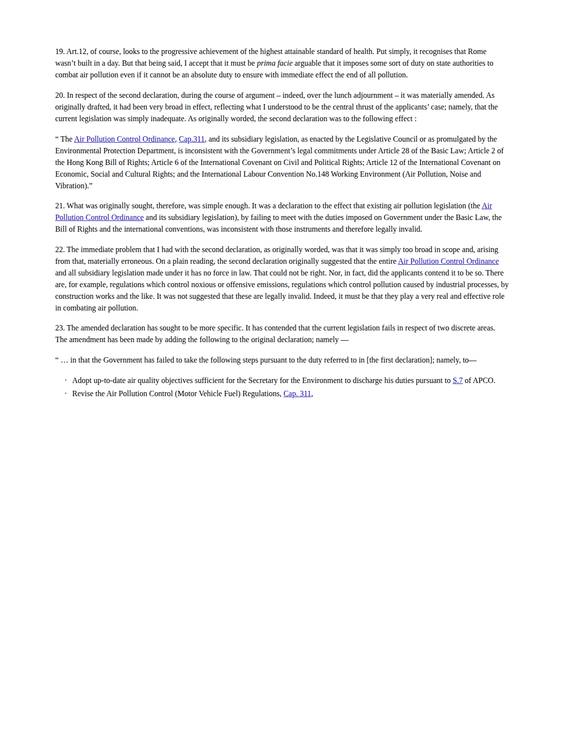19. Art.12, of course, looks to the progressive achievement of the highest attainable standard of health. Put simply, it recognises that Rome wasn’t built in a day. But that being said, I accept that it must be prima facie arguable that it imposes some sort of duty on state authorities to combat air pollution even if it cannot be an absolute duty to ensure with immediate effect the end of all pollution.
20. In respect of the second declaration, during the course of argument – indeed, over the lunch adjournment – it was materially amended. As originally drafted, it had been very broad in effect, reflecting what I understood to be the central thrust of the applicants’ case; namely, that the current legislation was simply inadequate. As originally worded, the second declaration was to the following effect :
“ The Air Pollution Control Ordinance, Cap.311, and its subsidiary legislation, as enacted by the Legislative Council or as promulgated by the Environmental Protection Department, is inconsistent with the Government’s legal commitments under Article 28 of the Basic Law; Article 2 of the Hong Kong Bill of Rights; Article 6 of the International Covenant on Civil and Political Rights; Article 12 of the International Covenant on Economic, Social and Cultural Rights; and the International Labour Convention No.148 Working Environment (Air Pollution, Noise and Vibration).”
21. What was originally sought, therefore, was simple enough. It was a declaration to the effect that existing air pollution legislation (the Air Pollution Control Ordinance and its subsidiary legislation), by failing to meet with the duties imposed on Government under the Basic Law, the Bill of Rights and the international conventions, was inconsistent with those instruments and therefore legally invalid.
22. The immediate problem that I had with the second declaration, as originally worded, was that it was simply too broad in scope and, arising from that, materially erroneous. On a plain reading, the second declaration originally suggested that the entire Air Pollution Control Ordinance and all subsidiary legislation made under it has no force in law. That could not be right. Nor, in fact, did the applicants contend it to be so. There are, for example, regulations which control noxious or offensive emissions, regulations which control pollution caused by industrial processes, by construction works and the like. It was not suggested that these are legally invalid. Indeed, it must be that they play a very real and effective role in combating air pollution.
23. The amended declaration has sought to be more specific. It has contended that the current legislation fails in respect of two discrete areas. The amendment has been made by adding the following to the original declaration; namely —
“ … in that the Government has failed to take the following steps pursuant to the duty referred to in [the first declaration]; namely, to—
Adopt up-to-date air quality objectives sufficient for the Secretary for the Environment to discharge his duties pursuant to S.7 of APCO.
Revise the Air Pollution Control (Motor Vehicle Fuel) Regulations, Cap. 311,